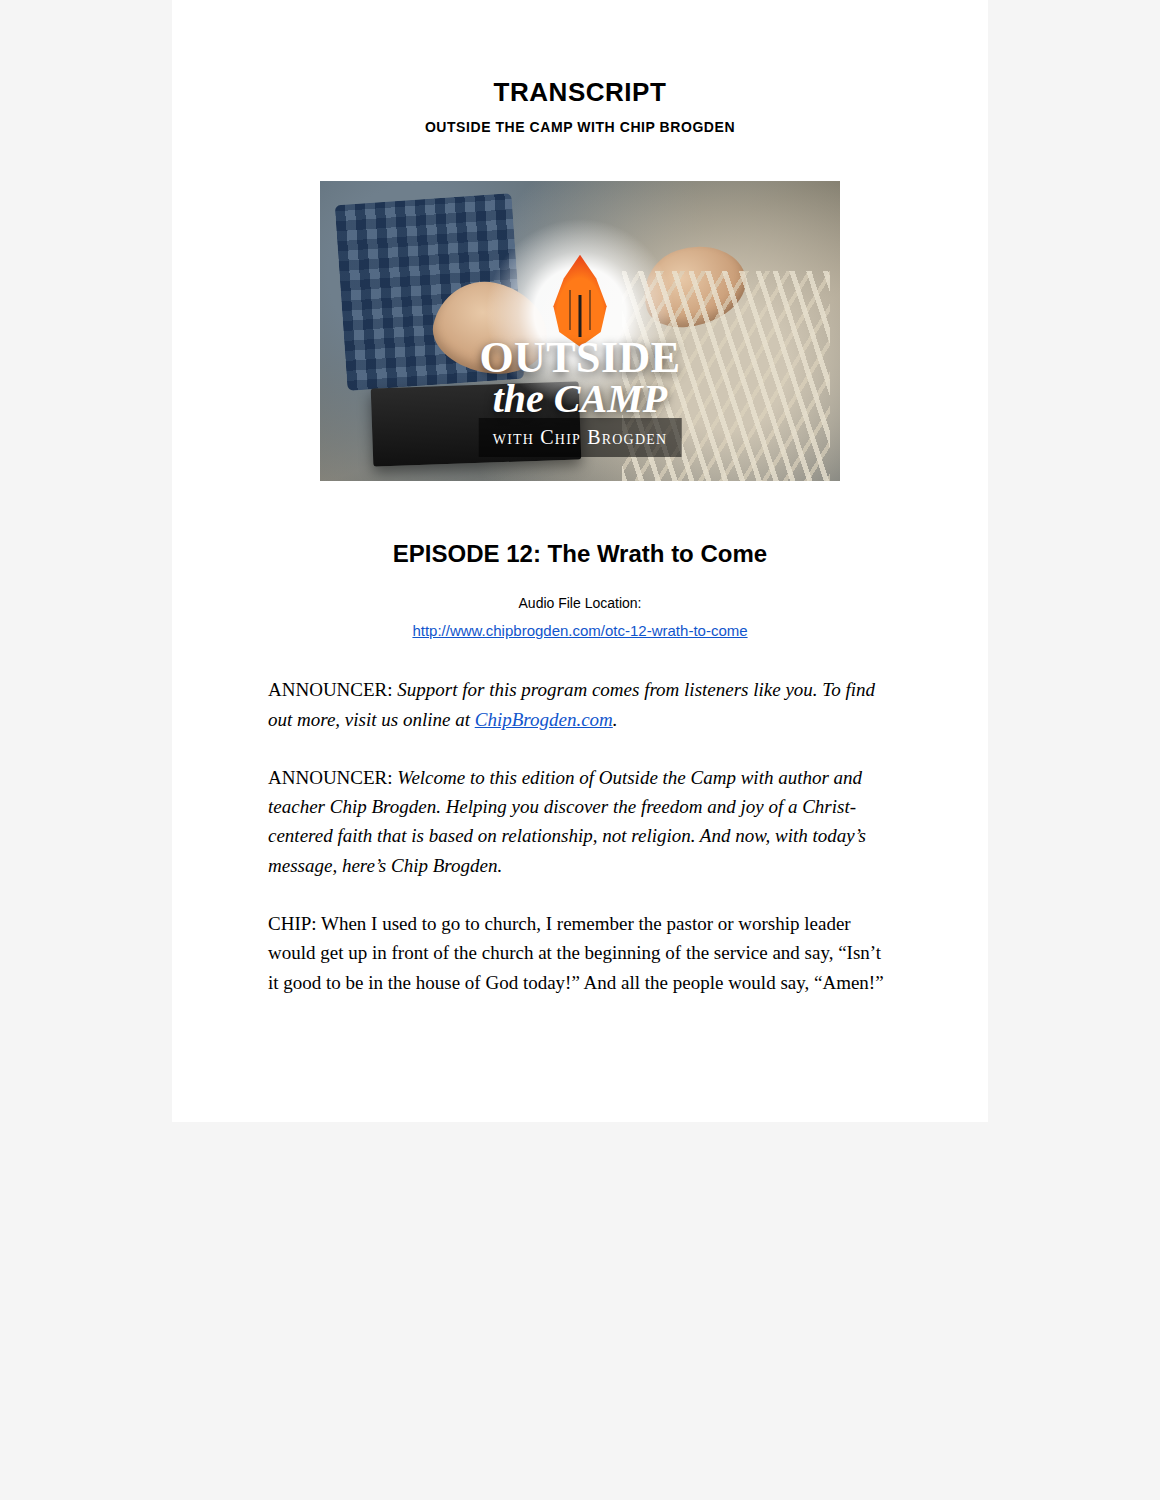TRANSCRIPT
OUTSIDE THE CAMP WITH CHIP BROGDEN
OUTSIDE the CAMP with Chip Brogden
EPISODE 12: The Wrath to Come
Audio File Location:
http://www.chipbrogden.com/otc-12-wrath-to-come
ANNOUNCER: Support for this program comes from listeners like you. To find out more, visit us online at ChipBrogden.com.
ANNOUNCER: Welcome to this edition of Outside the Camp with author and teacher Chip Brogden. Helping you discover the freedom and joy of a Christ-centered faith that is based on relationship, not religion. And now, with today’s message, here’s Chip Brogden.
CHIP: When I used to go to church, I remember the pastor or worship leader would get up in front of the church at the beginning of the service and say, “Isn’t it good to be in the house of God today!” And all the people would say, “Amen!”